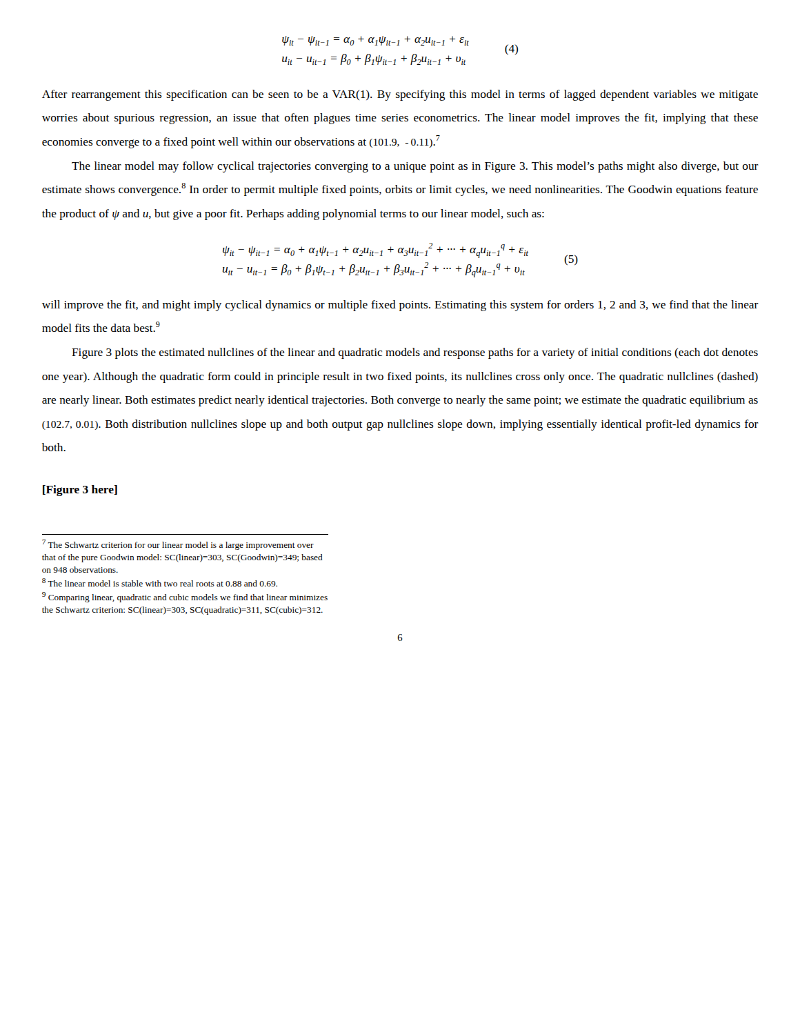ψit − ψit−1 = α0 + α1ψit−1 + α2uit−1 + εit
uit − uit−1 = β0 + β1ψit−1 + β2uit−1 + υit
(4)
After rearrangement this specification can be seen to be a VAR(1). By specifying this model in terms of lagged dependent variables we mitigate worries about spurious regression, an issue that often plagues time series econometrics. The linear model improves the fit, implying that these economies converge to a fixed point well within our observations at (101.9, - 0.11).7
The linear model may follow cyclical trajectories converging to a unique point as in Figure 3. This model’s paths might also diverge, but our estimate shows convergence.8 In order to permit multiple fixed points, orbits or limit cycles, we need nonlinearities. The Goodwin equations feature the product of ψ and u, but give a poor fit. Perhaps adding polynomial terms to our linear model, such as:
ψit − ψit−1 = α0 + α1ψt−1 + α2uit−1 + α3uit−12 + ··· + αquit−1q + εit
uit − uit−1 = β0 + β1ψt−1 + β2uit−1 + β3uit−12 + ··· + βquit−1q + υit
(5)
will improve the fit, and might imply cyclical dynamics or multiple fixed points. Estimating this system for orders 1, 2 and 3, we find that the linear model fits the data best.9
Figure 3 plots the estimated nullclines of the linear and quadratic models and response paths for a variety of initial conditions (each dot denotes one year). Although the quadratic form could in principle result in two fixed points, its nullclines cross only once. The quadratic nullclines (dashed) are nearly linear. Both estimates predict nearly identical trajectories. Both converge to nearly the same point; we estimate the quadratic equilibrium as (102.7, 0.01). Both distribution nullclines slope up and both output gap nullclines slope down, implying essentially identical profit-led dynamics for both.
[Figure 3 here]
7 The Schwartz criterion for our linear model is a large improvement over that of the pure Goodwin model: SC(linear)=303, SC(Goodwin)=349; based on 948 observations.
8 The linear model is stable with two real roots at 0.88 and 0.69.
9 Comparing linear, quadratic and cubic models we find that linear minimizes the Schwartz criterion: SC(linear)=303, SC(quadratic)=311, SC(cubic)=312.
6